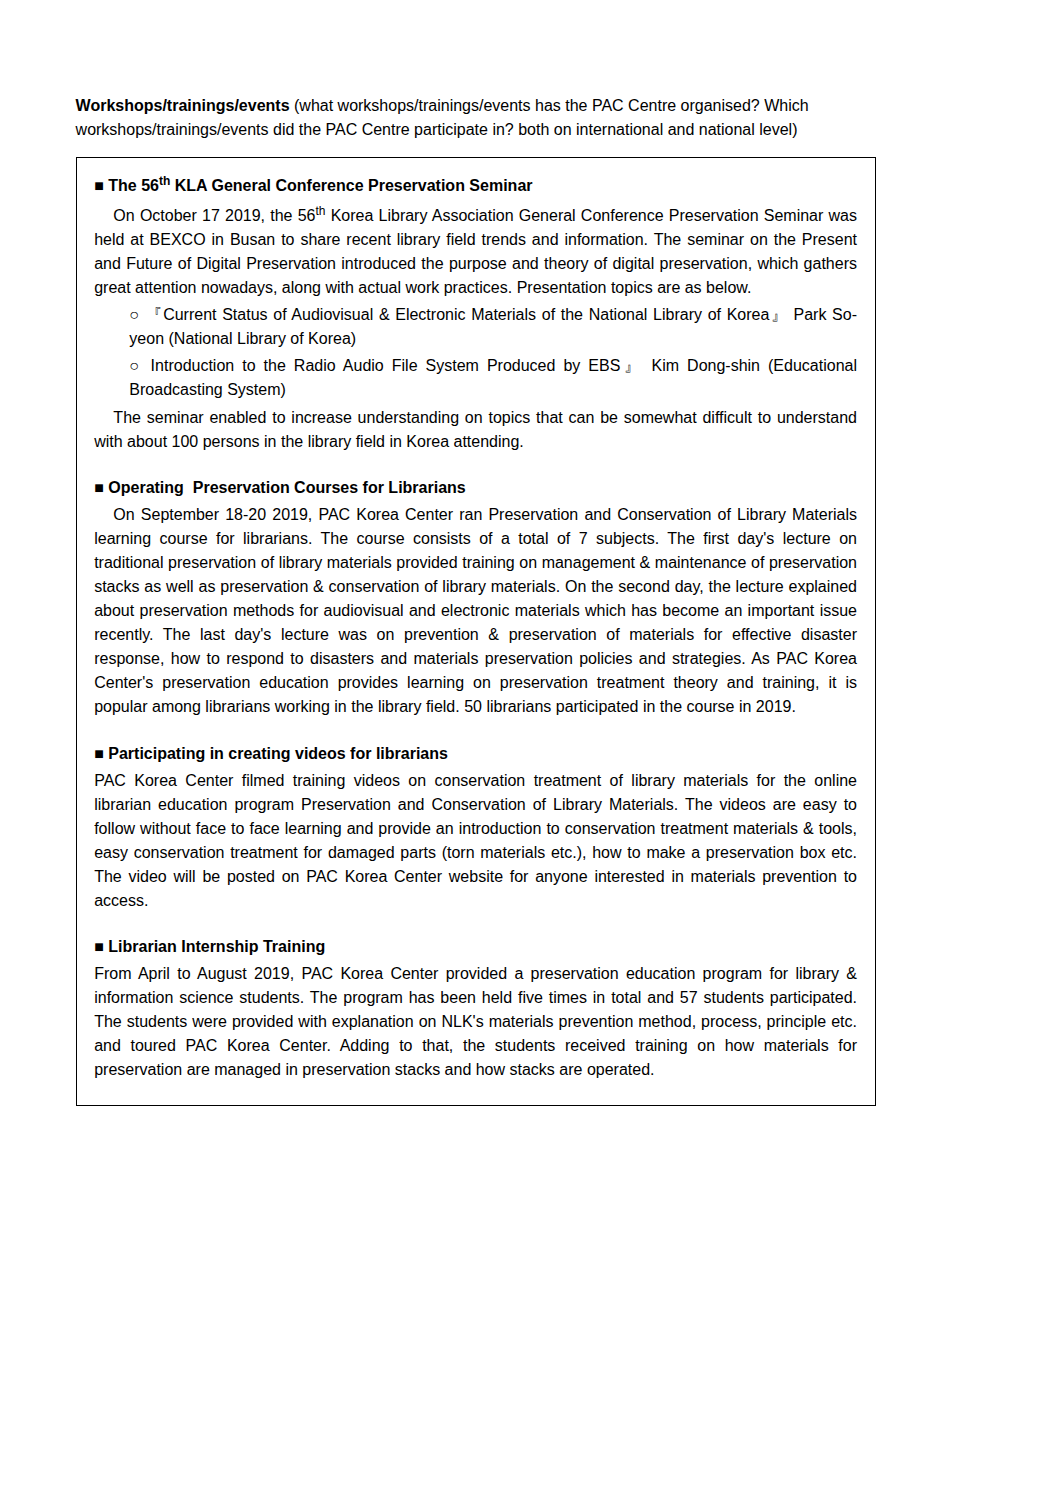Workshops/trainings/events (what workshops/trainings/events has the PAC Centre organised? Which workshops/trainings/events did the PAC Centre participate in? both on international and national level)
■ The 56th KLA General Conference Preservation Seminar
On October 17 2019, the 56th Korea Library Association General Conference Preservation Seminar was held at BEXCO in Busan to share recent library field trends and information. The seminar on the Present and Future of Digital Preservation introduced the purpose and theory of digital preservation, which gathers great attention nowadays, along with actual work practices. Presentation topics are as below.
○ 『Current Status of Audiovisual & Electronic Materials of the National Library of Korea』 Park So-yeon (National Library of Korea)
○ Introduction to the Radio Audio File System Produced by EBS』 Kim Dong-shin (Educational Broadcasting System)
The seminar enabled to increase understanding on topics that can be somewhat difficult to understand with about 100 persons in the library field in Korea attending.
■ Operating Preservation Courses for Librarians
On September 18-20 2019, PAC Korea Center ran Preservation and Conservation of Library Materials learning course for librarians. The course consists of a total of 7 subjects. The first day's lecture on traditional preservation of library materials provided training on management & maintenance of preservation stacks as well as preservation & conservation of library materials. On the second day, the lecture explained about preservation methods for audiovisual and electronic materials which has become an important issue recently. The last day's lecture was on prevention & preservation of materials for effective disaster response, how to respond to disasters and materials preservation policies and strategies. As PAC Korea Center's preservation education provides learning on preservation treatment theory and training, it is popular among librarians working in the library field. 50 librarians participated in the course in 2019.
■ Participating in creating videos for librarians
PAC Korea Center filmed training videos on conservation treatment of library materials for the online librarian education program Preservation and Conservation of Library Materials. The videos are easy to follow without face to face learning and provide an introduction to conservation treatment materials & tools, easy conservation treatment for damaged parts (torn materials etc.), how to make a preservation box etc. The video will be posted on PAC Korea Center website for anyone interested in materials prevention to access.
■ Librarian Internship Training
From April to August 2019, PAC Korea Center provided a preservation education program for library & information science students. The program has been held five times in total and 57 students participated. The students were provided with explanation on NLK's materials prevention method, process, principle etc. and toured PAC Korea Center. Adding to that, the students received training on how materials for preservation are managed in preservation stacks and how stacks are operated.